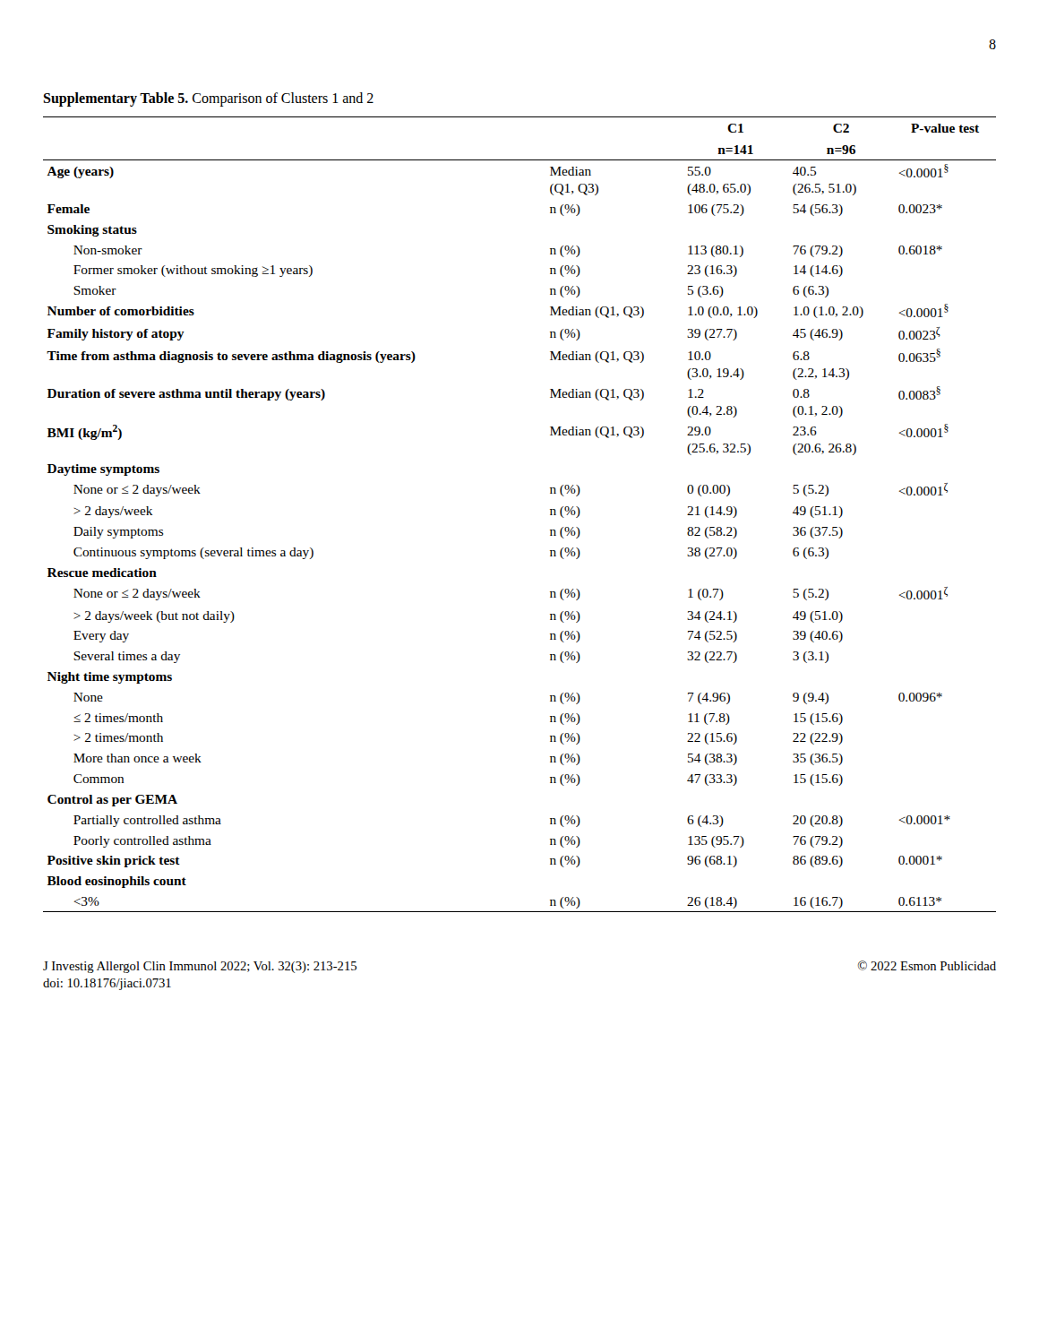8
Supplementary Table 5. Comparison of Clusters 1 and 2
| | C1 | C2 | P-value test |
| --- | --- | --- | --- |
| | | n=141 | n=96 | |
| Age (years) | Median (Q1, Q3) | 55.0 (48.0, 65.0) | 40.5 (26.5, 51.0) | <0.0001 § |
| Female | n (%) | 106 (75.2) | 54 (56.3) | 0.0023* |
| Smoking status | | | | |
| Non-smoker | n (%) | 113 (80.1) | 76 (79.2) | 0.6018* |
| Former smoker (without smoking ≥1 years) | n (%) | 23 (16.3) | 14 (14.6) | |
| Smoker | n (%) | 5 (3.6) | 6 (6.3) | |
| Number of comorbidities | Median (Q1, Q3) | 1.0 (0.0, 1.0) | 1.0 (1.0, 2.0) | <0.0001 § |
| Family history of atopy | n (%) | 39 (27.7) | 45 (46.9) | 0.0023 ζ |
| Time from asthma diagnosis to severe asthma diagnosis (years) | Median (Q1, Q3) | 10.0 (3.0, 19.4) | 6.8 (2.2, 14.3) | 0.0635 § |
| Duration of severe asthma until therapy (years) | Median (Q1, Q3) | 1.2 (0.4, 2.8) | 0.8 (0.1, 2.0) | 0.0083 § |
| BMI (kg/m 2 ) | Median (Q1, Q3) | 29.0 (25.6, 32.5) | 23.6 (20.6, 26.8) | <0.0001 § |
| Daytime symptoms | | | | |
| None or ≤ 2 days/week | n (%) | 0 (0.00) | 5 (5.2) | <0.0001 ζ |
| > 2 days/week | n (%) | 21 (14.9) | 49 (51.1) | |
| Daily symptoms | n (%) | 82 (58.2) | 36 (37.5) | |
| Continuous symptoms (several times a day) | n (%) | 38 (27.0) | 6 (6.3) | |
| Rescue medication | | | | |
| None or ≤ 2 days/week | n (%) | 1 (0.7) | 5 (5.2) | <0.0001 ζ |
| > 2 days/week (but not daily) | n (%) | 34 (24.1) | 49 (51.0) | |
| Every day | n (%) | 74 (52.5) | 39 (40.6) | |
| Several times a day | n (%) | 32 (22.7) | 3 (3.1) | |
| Night time symptoms | | | | |
| None | n (%) | 7 (4.96) | 9 (9.4) | 0.0096* |
| ≤ 2 times/month | n (%) | 11 (7.8) | 15 (15.6) | |
| > 2 times/month | n (%) | 22 (15.6) | 22 (22.9) | |
| More than once a week | n (%) | 54 (38.3) | 35 (36.5) | |
| Common | n (%) | 47 (33.3) | 15 (15.6) | |
| Control as per GEMA | | | | |
| Partially controlled asthma | n (%) | 6 (4.3) | 20 (20.8) | <0.0001* |
| Poorly controlled asthma | n (%) | 135 (95.7) | 76 (79.2) | |
| Positive skin prick test | n (%) | 96 (68.1) | 86 (89.6) | 0.0001* |
| Blood eosinophils count | | | | |
| <3% | n (%) | 26 (18.4) | 16 (16.7) | 0.6113* |
J Investig Allergol Clin Immunol 2022; Vol. 32(3): 213-215
doi: 10.18176/jiaci.0731
© 2022 Esmon Publicidad